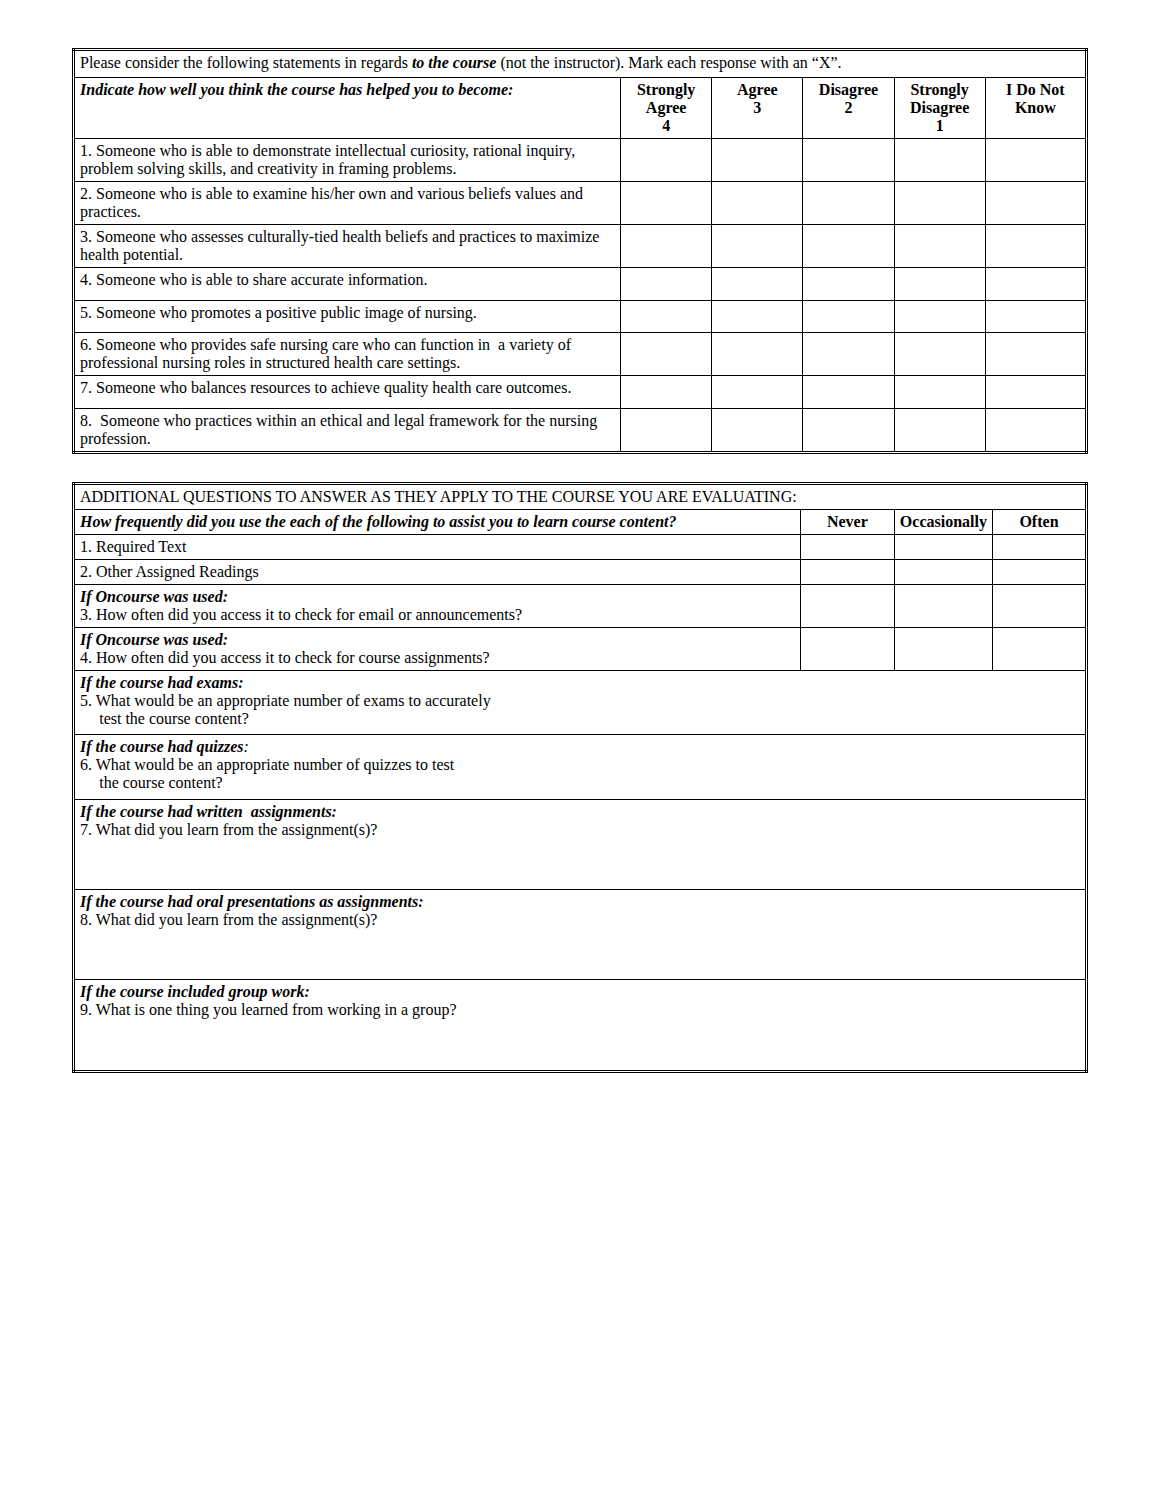| Please consider the following statements in regards to the course (not the instructor). Mark each response with an “X”. |
| Indicate how well you think the course has helped you to become: | Strongly Agree 4 | Agree 3 | Disagree 2 | Strongly Disagree 1 | I Do Not Know |
| 1. Someone who is able to demonstrate intellectual curiosity, rational inquiry, problem solving skills, and creativity in framing problems. | | | | | |
| 2. Someone who is able to examine his/her own and various beliefs values and practices. | | | | | |
| 3. Someone who assesses culturally-tied health beliefs and practices to maximize health potential. | | | | | |
| 4. Someone who is able to share accurate information. | | | | | |
| 5. Someone who promotes a positive public image of nursing. | | | | | |
| 6. Someone who provides safe nursing care who can function in a variety of professional nursing roles in structured health care settings. | | | | | |
| 7. Someone who balances resources to achieve quality health care outcomes. | | | | | |
| 8. Someone who practices within an ethical and legal framework for the nursing profession. | | | | | |
| ADDITIONAL QUESTIONS TO ANSWER AS THEY APPLY TO THE COURSE YOU ARE EVALUATING: |
| How frequently did you use the each of the following to assist you to learn course content? | Never | Occasionally | Often |
| 1. Required Text | | | |
| 2. Other Assigned Readings | | | |
| If Oncourse was used: 3. How often did you access it to check for email or announcements? | | | |
| If Oncourse was used: 4. How often did you access it to check for course assignments? | | | |
| If the course had exams: 5. What would be an appropriate number of exams to accurately test the course content? |
| If the course had quizzes : 6. What would be an appropriate number of quizzes to test the course content? |
| If the course had written assignments: 7. What did you learn from the assignment(s)? |
| If the course had oral presentations as assignments: 8. What did you learn from the assignment(s)? |
| If the course included group work: 9. What is one thing you learned from working in a group? |